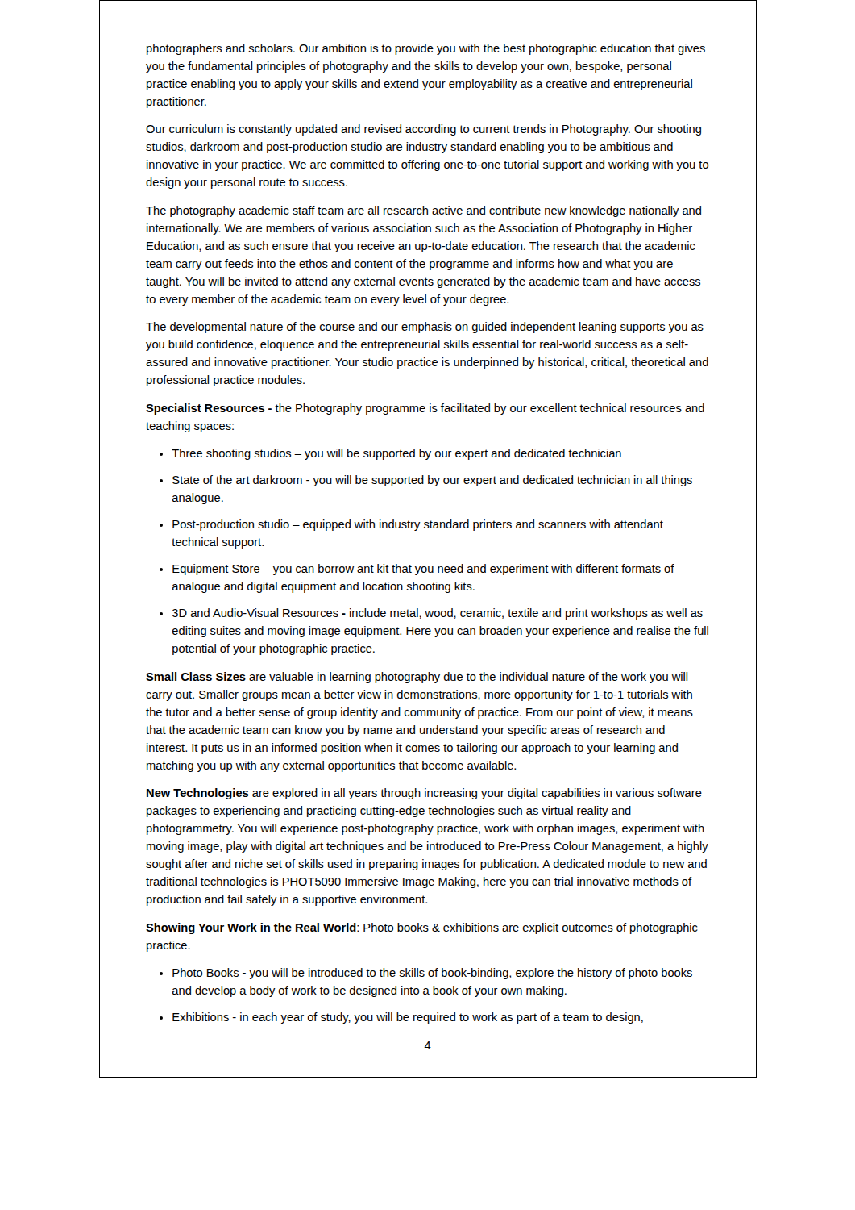photographers and scholars. Our ambition is to provide you with the best photographic education that gives you the fundamental principles of photography and the skills to develop your own, bespoke, personal practice enabling you to apply your skills and extend your employability as a creative and entrepreneurial practitioner.
Our curriculum is constantly updated and revised according to current trends in Photography. Our shooting studios, darkroom and post-production studio are industry standard enabling you to be ambitious and innovative in your practice. We are committed to offering one-to-one tutorial support and working with you to design your personal route to success.
The photography academic staff team are all research active and contribute new knowledge nationally and internationally. We are members of various association such as the Association of Photography in Higher Education, and as such ensure that you receive an up-to-date education. The research that the academic team carry out feeds into the ethos and content of the programme and informs how and what you are taught. You will be invited to attend any external events generated by the academic team and have access to every member of the academic team on every level of your degree.
The developmental nature of the course and our emphasis on guided independent leaning supports you as you build confidence, eloquence and the entrepreneurial skills essential for real-world success as a self-assured and innovative practitioner. Your studio practice is underpinned by historical, critical, theoretical and professional practice modules.
Specialist Resources - the Photography programme is facilitated by our excellent technical resources and teaching spaces:
Three shooting studios – you will be supported by our expert and dedicated technician
State of the art darkroom - you will be supported by our expert and dedicated technician in all things analogue.
Post-production studio – equipped with industry standard printers and scanners with attendant technical support.
Equipment Store – you can borrow ant kit that you need and experiment with different formats of analogue and digital equipment and location shooting kits.
3D and Audio-Visual Resources - include metal, wood, ceramic, textile and print workshops as well as editing suites and moving image equipment. Here you can broaden your experience and realise the full potential of your photographic practice.
Small Class Sizes are valuable in learning photography due to the individual nature of the work you will carry out. Smaller groups mean a better view in demonstrations, more opportunity for 1-to-1 tutorials with the tutor and a better sense of group identity and community of practice. From our point of view, it means that the academic team can know you by name and understand your specific areas of research and interest. It puts us in an informed position when it comes to tailoring our approach to your learning and matching you up with any external opportunities that become available.
New Technologies are explored in all years through increasing your digital capabilities in various software packages to experiencing and practicing cutting-edge technologies such as virtual reality and photogrammetry. You will experience post-photography practice, work with orphan images, experiment with moving image, play with digital art techniques and be introduced to Pre-Press Colour Management, a highly sought after and niche set of skills used in preparing images for publication. A dedicated module to new and traditional technologies is PHOT5090 Immersive Image Making, here you can trial innovative methods of production and fail safely in a supportive environment.
Showing Your Work in the Real World: Photo books & exhibitions are explicit outcomes of photographic practice.
Photo Books - you will be introduced to the skills of book-binding, explore the history of photo books and develop a body of work to be designed into a book of your own making.
Exhibitions - in each year of study, you will be required to work as part of a team to design,
4